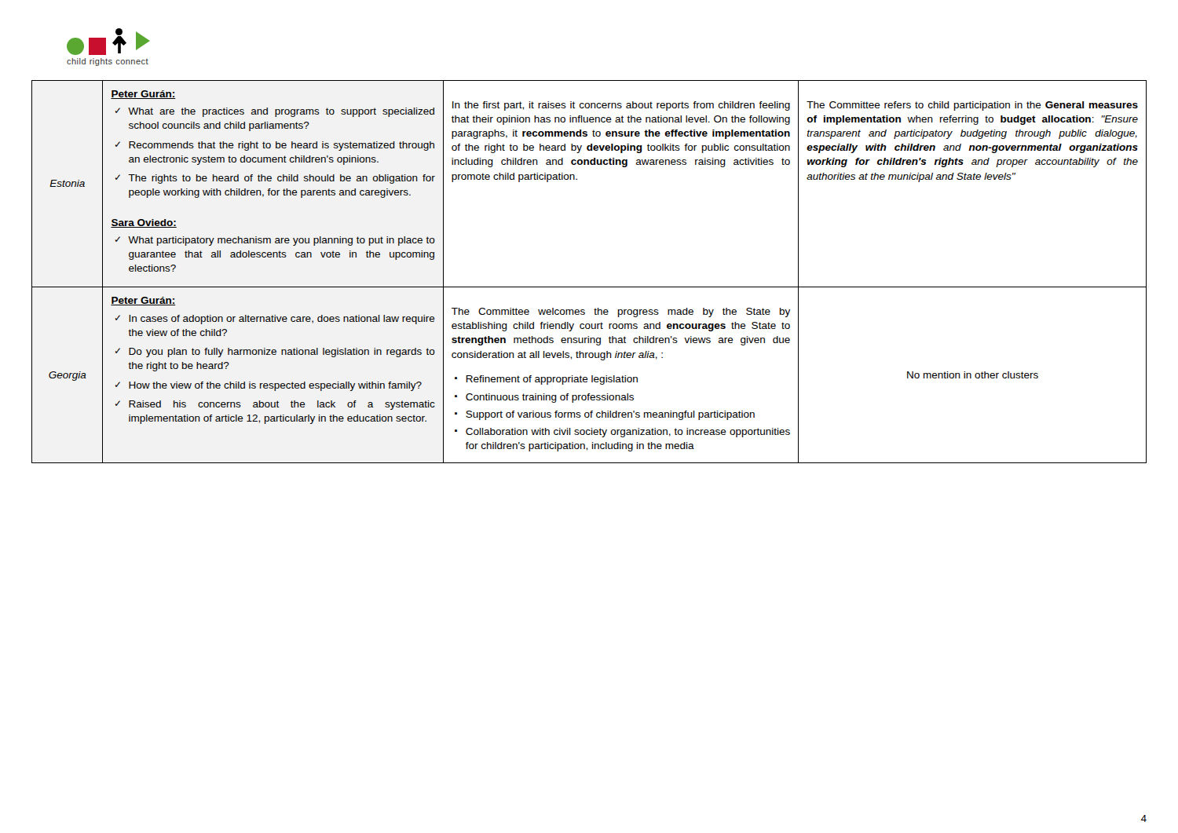child rights connect
| Estonia | Peter Gurán: What are the practices and programs to support specialized school councils and child parliaments? Recommends that the right to be heard is systematized through an electronic system to document children's opinions. The rights to be heard of the child should be an obligation for people working with children, for the parents and caregivers. Sara Oviedo: What participatory mechanism are you planning to put in place to guarantee that all adolescents can vote in the upcoming elections? | In the first part, it raises it concerns about reports from children feeling that their opinion has no influence at the national level. On the following paragraphs, it recommends to ensure the effective implementation of the right to be heard by developing toolkits for public consultation including children and conducting awareness raising activities to promote child participation. | The Committee refers to child participation in the General measures of implementation when referring to budget allocation : "Ensure transparent and participatory budgeting through public dialogue, especially with children and non-governmental organizations working for children's rights and proper accountability of the authorities at the municipal and State levels" |
| Georgia | Peter Gurán: In cases of adoption or alternative care, does national law require the view of the child? Do you plan to fully harmonize national legislation in regards to the right to be heard? How the view of the child is respected especially within family? Raised his concerns about the lack of a systematic implementation of article 12, particularly in the education sector. | The Committee welcomes the progress made by the State by establishing child friendly court rooms and encourages the State to strengthen methods ensuring that children's views are given due consideration at all levels, through inter alia , : Refinement of appropriate legislation Continuous training of professionals Support of various forms of children's meaningful participation Collaboration with civil society organization, to increase opportunities for children's participation, including in the media | No mention in other clusters |
4